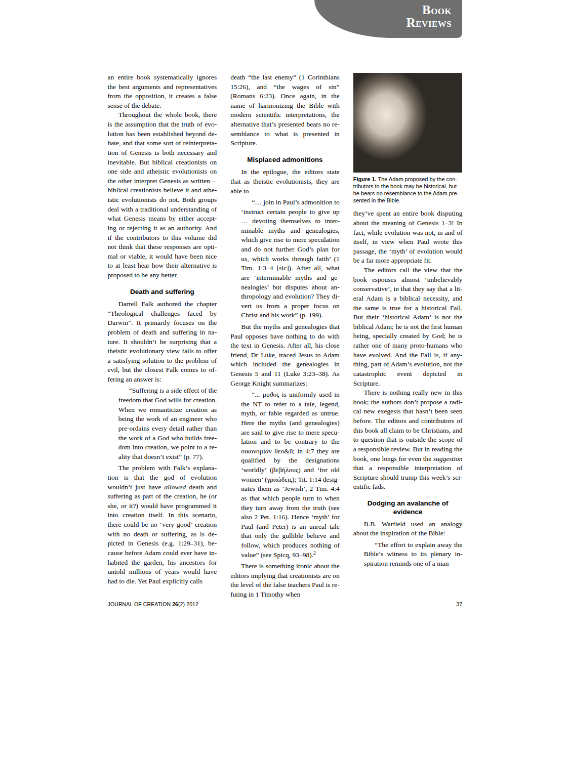BOOK
REVIEWS
an entire book systematically ignores the best arguments and representatives from the opposition, it creates a false sense of the debate.
Throughout the whole book, there is the assumption that the truth of evolution has been established beyond debate, and that some sort of reinterpretation of Genesis is both necessary and inevitable. But biblical creationists on one side and atheistic evolutionists on the other interpret Genesis as written—biblical creationists believe it and atheistic evolutionists do not. Both groups deal with a traditional understanding of what Genesis means by either accepting or rejecting it as an authority. And if the contributors to this volume did not think that these responses are optimal or viable, it would have been nice to at least hear how their alternative is proposed to be any better.
Death and suffering
Darrell Falk authored the chapter “Theological challenges faced by Darwin”. It primarily focuses on the problem of death and suffering in nature. It shouldn’t be surprising that a theistic evolutionary view fails to offer a satisfying solution to the problem of evil, but the closest Falk comes to offering an answer is:
“Suffering is a side effect of the freedom that God wills for creation. When we romanticize creation as being the work of an engineer who pre-ordains every detail rather than the work of a God who builds freedom into creation, we point to a reality that doesn’t exist” (p. 77).
The problem with Falk’s explanation is that the god of evolution wouldn’t just have allowed death and suffering as part of the creation, he (or she, or it?) would have programmed it into creation itself. In this scenario, there could be no ‘very good’ creation with no death or suffering, as is depicted in Genesis (e.g. 1:29–31), because before Adam could ever have inhabited the garden, his ancestors for untold millions of years would have had to die. Yet Paul explicitly calls
death “the last enemy” (1 Corinthians 15:26), and “the wages of sin” (Romans 6:23). Once again, in the name of harmonizing the Bible with modern scientific interpretations, the alternative that’s presented bears no resemblance to what is presented in Scripture.
Misplaced admonitions
In the epilogue, the editors state that as theistic evolutionists, they are able to
“… join in Paul’s admonition to ‘instruct certain people to give up … devoting themselves to interminable myths and genealogies, which give rise to mere speculation and do not further God’s plan for us, which works through faith’ (1 Tim. 1:3–4 [sic]). After all, what are ‘interminable myths and genealogies’ but disputes about anthropology and evolution? They divert us from a proper focus on Christ and his work” (p. 199).
But the myths and genealogies that Paul opposes have nothing to do with the text in Genesis. After all, his close friend, Dr Luke, traced Jesus to Adam which included the genealogies in Genesis 5 and 11 (Luke 3:23–38). As George Knight summarizes:
“... μυϑος is uniformly used in the NT to refer to a tale, legend, myth, or fable regarded as untrue. Here the myths (and genealogies) are said to give rise to mere speculation and to be contrary to the οικονομíαν θεο&ῦ; in 4:7 they are qualified by the designations ‘worldly’ (βεβήλους) and ‘for old women’ (γραώδεις); Tit. 1:14 designates them as ‘Jewish’, 2 Tim. 4:4 as that which people turn to when they turn away from the truth (see also 2 Pet. 1:16). Hence ‘myth’ for Paul (and Peter) is an unreal tale that only the gullible believe and follow, which produces nothing of value” (see Spicq, 93–98).2
There is something ironic about the editors implying that creationists are on the level of the false teachers Paul is refuting in 1 Timothy when
Figure 1. The Adam proposed by the contributors to the book may be historical, but he bears no resemblance to the Adam presented in the Bible.
they’ve spent an entire book disputing about the meaning of Genesis 1–3! In fact, while evolution was not, in and of itself, in view when Paul wrote this passage, the ‘myth’ of evolution would be a far more appropriate fit.
The editors call the view that the book espouses almost ‘unbelievably conservative’, in that they say that a literal Adam is a biblical necessity, and the same is true for a historical Fall. But their ‘historical Adam’ is not the biblical Adam; he is not the first human being, specially created by God; he is rather one of many proto-humans who have evolved. And the Fall is, if anything, part of Adam’s evolution, not the catastrophic event depicted in Scripture.
There is nothing really new in this book; the authors don’t propose a radical new exegesis that hasn’t been seen before. The editors and contributors of this book all claim to be Christians, and to question that is outside the scope of a responsible review. But in reading the book, one longs for even the suggestion that a responsible interpretation of Scripture should trump this week’s scientific fads.
Dodging an avalanche of
evidence
B.B. Warfield used an analogy about the inspiration of the Bible:
“The effort to explain away the Bible’s witness to its plenary in-spiration reminds one of a man
JOURNAL OF CREATION 26(2) 2012
37